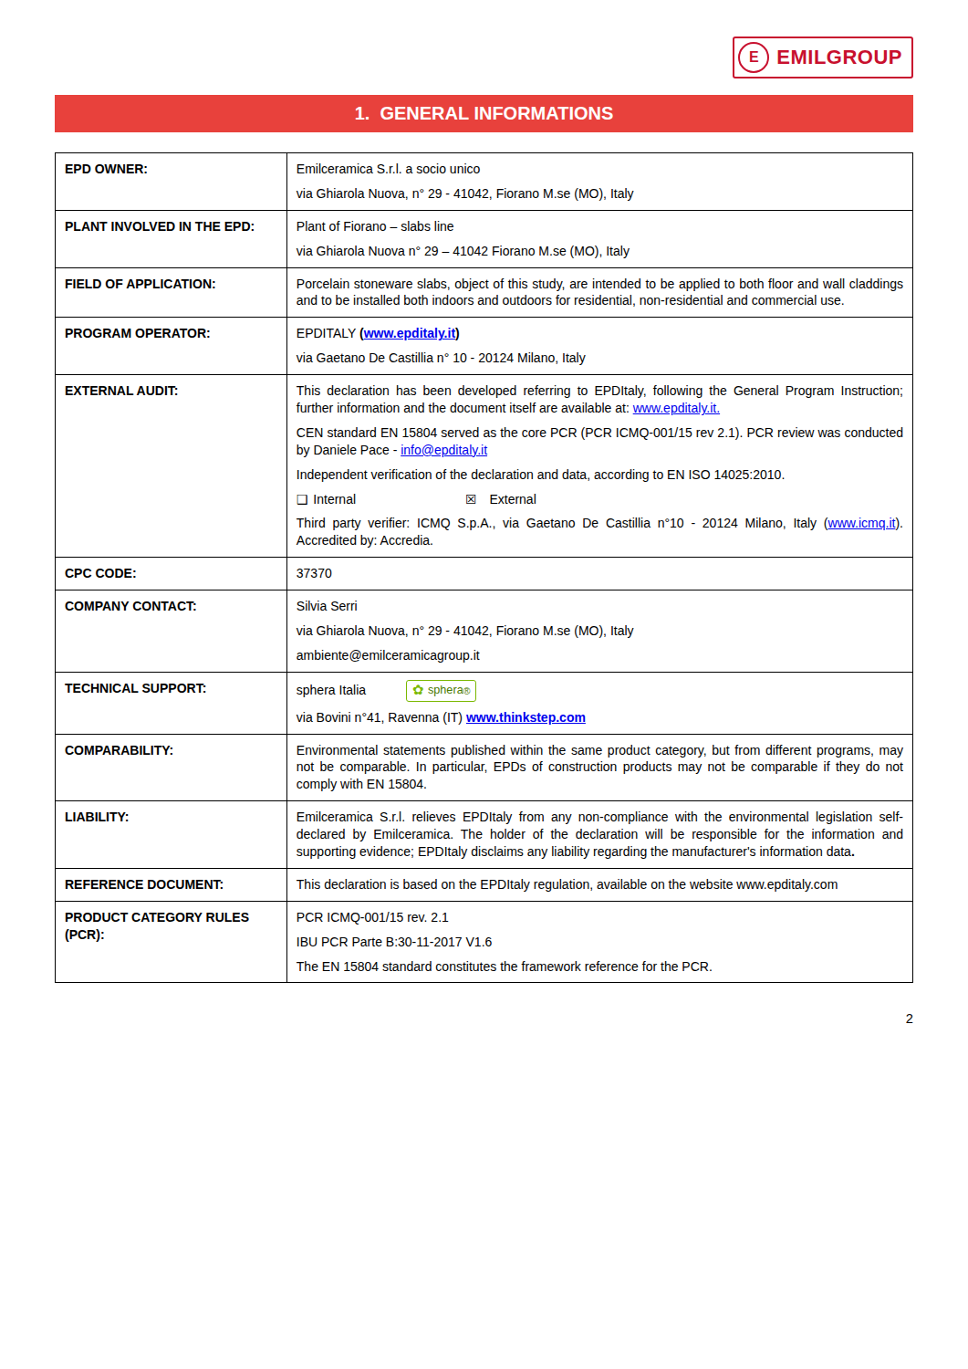EEMILGROUP
1. GENERAL INFORMATIONS
| EPD OWNER: | Emilceramica S.r.l. a socio unico via Ghiarola Nuova, n° 29 - 41042, Fiorano M.se (MO), Italy |
| PLANT INVOLVED IN THE EPD: | Plant of Fiorano – slabs line via Ghiarola Nuova n° 29 – 41042 Fiorano M.se (MO), Italy |
| FIELD OF APPLICATION: | Porcelain stoneware slabs, object of this study, are intended to be applied to both floor and wall claddings and to be installed both indoors and outdoors for residential, non-residential and commercial use. |
| PROGRAM OPERATOR: | EPDITALY ( www.epditaly.it ) via Gaetano De Castillia n° 10 - 20124 Milano, Italy |
| EXTERNAL AUDIT: | This declaration has been developed referring to EPDItaly, following the General Program Instruction; further information and the document itself are available at: www.epditaly.it. CEN standard EN 15804 served as the core PCR (PCR ICMQ-001/15 rev 2.1). PCR review was conducted by Daniele Pace - info@epditaly.it Independent verification of the declaration and data, according to EN ISO 14025:2010. ❑ Internal ☒ External Third party verifier: ICMQ S.p.A., via Gaetano De Castillia n°10 - 20124 Milano, Italy ( www.icmq.it ). Accredited by: Accredia. |
| CPC CODE: | 37370 |
| COMPANY CONTACT: | Silvia Serri via Ghiarola Nuova, n° 29 - 41042, Fiorano M.se (MO), Italy ambiente@emilceramicagroup.it |
| TECHNICAL SUPPORT: | sphera Italia ✿ sphera ® via Bovini n°41, Ravenna (IT) www.thinkstep.com |
| COMPARABILITY: | Environmental statements published within the same product category, but from different programs, may not be comparable. In particular, EPDs of construction products may not be comparable if they do not comply with EN 15804. |
| LIABILITY: | Emilceramica S.r.l. relieves EPDItaly from any non-compliance with the environmental legislation self-declared by Emilceramica. The holder of the declaration will be responsible for the information and supporting evidence; EPDItaly disclaims any liability regarding the manufacturer's information data . |
| REFERENCE DOCUMENT: | This declaration is based on the EPDItaly regulation, available on the website www.epditaly.com |
| PRODUCT CATEGORY RULES (PCR): | PCR ICMQ-001/15 rev. 2.1 IBU PCR Parte B:30-11-2017 V1.6 The EN 15804 standard constitutes the framework reference for the PCR. |
2